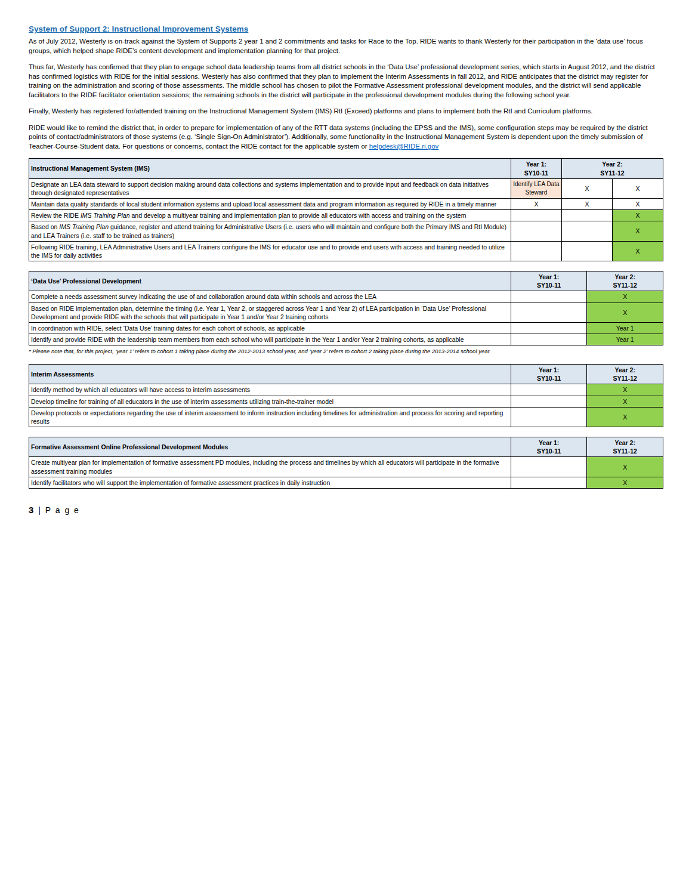System of Support 2: Instructional Improvement Systems
As of July 2012, Westerly is on-track against the System of Supports 2 year 1 and 2 commitments and tasks for Race to the Top. RIDE wants to thank Westerly for their participation in the ‘data use’ focus groups, which helped shape RIDE’s content development and implementation planning for that project.
Thus far, Westerly has confirmed that they plan to engage school data leadership teams from all district schools in the ‘Data Use’ professional development series, which starts in August 2012, and the district has confirmed logistics with RIDE for the initial sessions. Westerly has also confirmed that they plan to implement the Interim Assessments in fall 2012, and RIDE anticipates that the district may register for training on the administration and scoring of those assessments. The middle school has chosen to pilot the Formative Assessment professional development modules, and the district will send applicable facilitators to the RIDE facilitator orientation sessions; the remaining schools in the district will participate in the professional development modules during the following school year.
Finally, Westerly has registered for/attended training on the Instructional Management System (IMS) RtI (Exceed) platforms and plans to implement both the RtI and Curriculum platforms.
RIDE would like to remind the district that, in order to prepare for implementation of any of the RTT data systems (including the EPSS and the IMS), some configuration steps may be required by the district points of contact/administrators of those systems (e.g. ‘Single Sign-On Administrator’). Additionally, some functionality in the Instructional Management System is dependent upon the timely submission of Teacher-Course-Student data. For questions or concerns, contact the RIDE contact for the applicable system or helpdesk@RIDE.ri.gov
| Instructional Management System (IMS) | Year 1: SY10-11 | Year 2: SY11-12 |
| --- | --- | --- |
| Designate an LEA data steward to support decision making around data collections and systems implementation and to provide input and feedback on data initiatives through designated representatives | Identify LEA Data Steward | X | X |
| Maintain data quality standards of local student information systems and upload local assessment data and program information as required by RIDE in a timely manner | X | X | X |
| Review the RIDE IMS Training Plan and develop a multiyear training and implementation plan to provide all educators with access and training on the system | | | X |
| Based on IMS Training Plan guidance, register and attend training for Administrative Users (i.e. users who will maintain and configure both the Primary IMS and RtI Module) and LEA Trainers (i.e. staff to be trained as trainers) | | | X |
| Following RIDE training, LEA Administrative Users and LEA Trainers configure the IMS for educator use and to provide end users with access and training needed to utilize the IMS for daily activities | | | X |
| ‘Data Use’ Professional Development | Year 1: SY10-11 | Year 2: SY11-12 |
| --- | --- | --- |
| Complete a needs assessment survey indicating the use of and collaboration around data within schools and across the LEA | | X |
| Based on RIDE implementation plan, determine the timing (i.e. Year 1, Year 2, or staggered across Year 1 and Year 2) of LEA participation in ‘Data Use’ Professional Development and provide RIDE with the schools that will participate in Year 1 and/or Year 2 training cohorts | | X |
| In coordination with RIDE, select ‘Data Use’ training dates for each cohort of schools, as applicable | | Year 1 |
| Identify and provide RIDE with the leadership team members from each school who will participate in the Year 1 and/or Year 2 training cohorts, as applicable | | Year 1 |
* Please note that, for this project, ‘year 1’ refers to cohort 1 taking place during the 2012-2013 school year, and ‘year 2’ refers to cohort 2 taking place during the 2013-2014 school year.
| Interim Assessments | Year 1: SY10-11 | Year 2: SY11-12 |
| --- | --- | --- |
| Identify method by which all educators will have access to interim assessments | | X |
| Develop timeline for training of all educators in the use of interim assessments utilizing train-the-trainer model | | X |
| Develop protocols or expectations regarding the use of interim assessment to inform instruction including timelines for administration and process for scoring and reporting results | | X |
| Formative Assessment Online Professional Development Modules | Year 1: SY10-11 | Year 2: SY11-12 |
| --- | --- | --- |
| Create multiyear plan for implementation of formative assessment PD modules, including the process and timelines by which all educators will participate in the formative assessment training modules | | X |
| Identify facilitators who will support the implementation of formative assessment practices in daily instruction | | X |
3 | P a g e